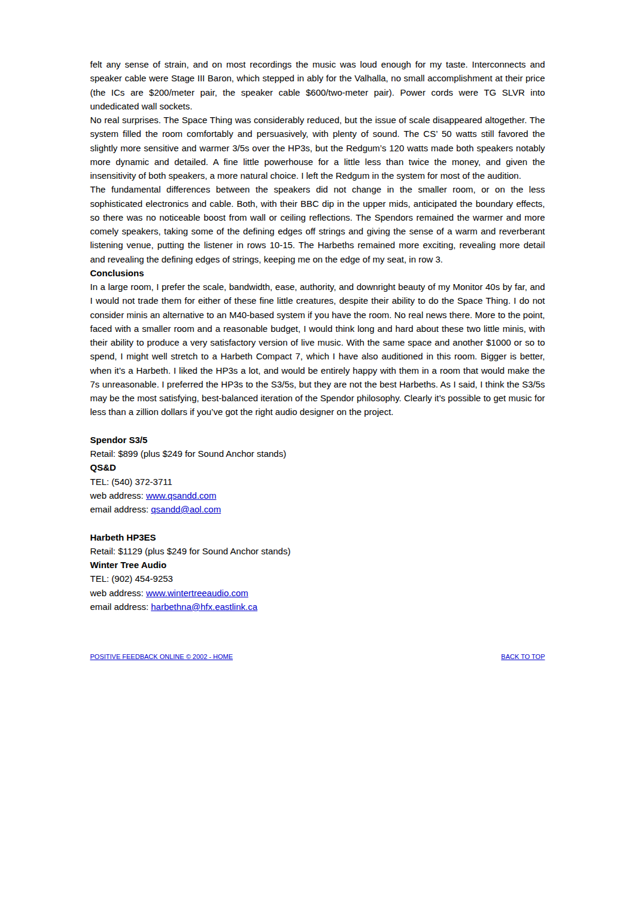felt any sense of strain, and on most recordings the music was loud enough for my taste. Interconnects and speaker cable were Stage III Baron, which stepped in ably for the Valhalla, no small accomplishment at their price (the ICs are $200/meter pair, the speaker cable $600/two-meter pair). Power cords were TG SLVR into undedicated wall sockets.
No real surprises. The Space Thing was considerably reduced, but the issue of scale disappeared altogether. The system filled the room comfortably and persuasively, with plenty of sound. The CS’ 50 watts still favored the slightly more sensitive and warmer 3/5s over the HP3s, but the Redgum’s 120 watts made both speakers notably more dynamic and detailed. A fine little powerhouse for a little less than twice the money, and given the insensitivity of both speakers, a more natural choice. I left the Redgum in the system for most of the audition.
The fundamental differences between the speakers did not change in the smaller room, or on the less sophisticated electronics and cable. Both, with their BBC dip in the upper mids, anticipated the boundary effects, so there was no noticeable boost from wall or ceiling reflections. The Spendors remained the warmer and more comely speakers, taking some of the defining edges off strings and giving the sense of a warm and reverberant listening venue, putting the listener in rows 10-15. The Harbeths remained more exciting, revealing more detail and revealing the defining edges of strings, keeping me on the edge of my seat, in row 3.
Conclusions
In a large room, I prefer the scale, bandwidth, ease, authority, and downright beauty of my Monitor 40s by far, and I would not trade them for either of these fine little creatures, despite their ability to do the Space Thing. I do not consider minis an alternative to an M40-based system if you have the room. No real news there. More to the point, faced with a smaller room and a reasonable budget, I would think long and hard about these two little minis, with their ability to produce a very satisfactory version of live music. With the same space and another $1000 or so to spend, I might well stretch to a Harbeth Compact 7, which I have also auditioned in this room. Bigger is better, when it’s a Harbeth. I liked the HP3s a lot, and would be entirely happy with them in a room that would make the 7s unreasonable. I preferred the HP3s to the S3/5s, but they are not the best Harbeths. As I said, I think the S3/5s may be the most satisfying, best-balanced iteration of the Spendor philosophy. Clearly it’s possible to get music for less than a zillion dollars if you’ve got the right audio designer on the project.
Spendor S3/5
Retail: $899 (plus $249 for Sound Anchor stands)
QS&D
TEL: (540) 372-3711
web address: www.qsandd.com
email address: qsandd@aol.com
Harbeth HP3ES
Retail: $1129 (plus $249 for Sound Anchor stands)
Winter Tree Audio
TEL: (902) 454-9253
web address: www.wintertreeaudio.com
email address: harbethna@hfx.eastlink.ca
POSITIVE FEEDBACK ONLINE © 2002 - HOME BACK TO TOP